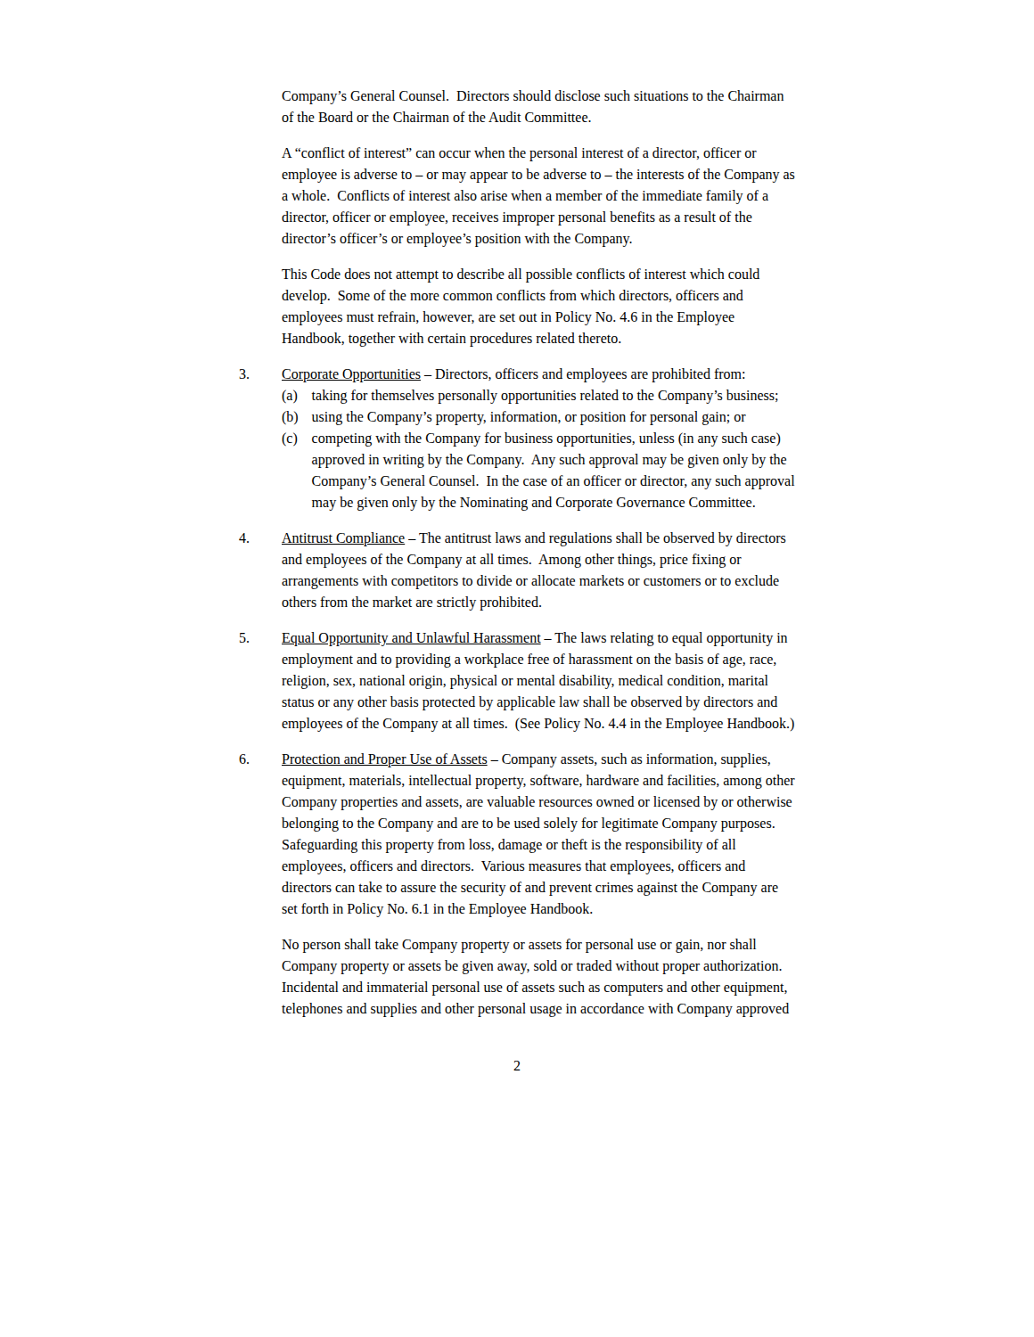Company’s General Counsel. Directors should disclose such situations to the Chairman of the Board or the Chairman of the Audit Committee.
A “conflict of interest” can occur when the personal interest of a director, officer or employee is adverse to – or may appear to be adverse to – the interests of the Company as a whole. Conflicts of interest also arise when a member of the immediate family of a director, officer or employee, receives improper personal benefits as a result of the director’s officer’s or employee’s position with the Company.
This Code does not attempt to describe all possible conflicts of interest which could develop. Some of the more common conflicts from which directors, officers and employees must refrain, however, are set out in Policy No. 4.6 in the Employee Handbook, together with certain procedures related thereto.
3. Corporate Opportunities – Directors, officers and employees are prohibited from:
(a) taking for themselves personally opportunities related to the Company’s business;
(b) using the Company’s property, information, or position for personal gain; or
(c) competing with the Company for business opportunities, unless (in any such case) approved in writing by the Company. Any such approval may be given only by the Company’s General Counsel. In the case of an officer or director, any such approval may be given only by the Nominating and Corporate Governance Committee.
4. Antitrust Compliance – The antitrust laws and regulations shall be observed by directors and employees of the Company at all times. Among other things, price fixing or arrangements with competitors to divide or allocate markets or customers or to exclude others from the market are strictly prohibited.
5. Equal Opportunity and Unlawful Harassment – The laws relating to equal opportunity in employment and to providing a workplace free of harassment on the basis of age, race, religion, sex, national origin, physical or mental disability, medical condition, marital status or any other basis protected by applicable law shall be observed by directors and employees of the Company at all times. (See Policy No. 4.4 in the Employee Handbook.)
6. Protection and Proper Use of Assets – Company assets, such as information, supplies, equipment, materials, intellectual property, software, hardware and facilities, among other Company properties and assets, are valuable resources owned or licensed by or otherwise belonging to the Company and are to be used solely for legitimate Company purposes. Safeguarding this property from loss, damage or theft is the responsibility of all employees, officers and directors. Various measures that employees, officers and directors can take to assure the security of and prevent crimes against the Company are set forth in Policy No. 6.1 in the Employee Handbook.
No person shall take Company property or assets for personal use or gain, nor shall Company property or assets be given away, sold or traded without proper authorization. Incidental and immaterial personal use of assets such as computers and other equipment, telephones and supplies and other personal usage in accordance with Company approved
2